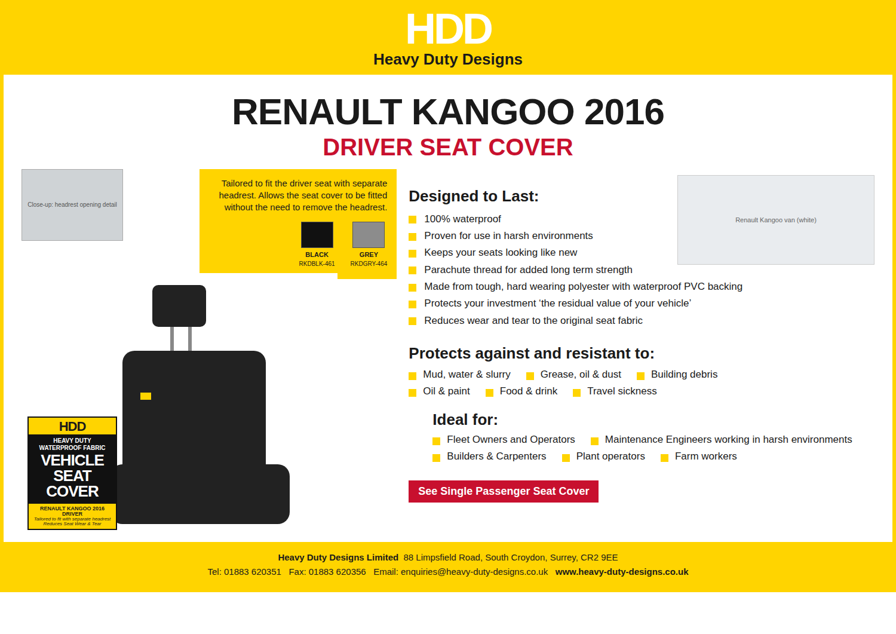HDD
Heavy Duty Designs
RENAULT KANGOO 2016
DRIVER SEAT COVER
Close-up: headrest opening detail
Tailored to fit the driver seat with separate headrest. Allows the seat cover to be fitted without the need to remove the headrest.
BLACK
RKDBLK-461
GREY
RKDGRY-464
HDD
HEAVY DUTY WATERPROOF FABRIC VEHICLE SEAT COVER
RENAULT KANGOO 2016
DRIVER Tailored to fit with separate headrest Reduces Seat Wear & Tear
Renault Kangoo van (white)
Designed to Last:
100% waterproof
Proven for use in harsh environments
Keeps your seats looking like new
Parachute thread for added long term strength
Made from tough, hard wearing polyester with waterproof PVC backing
Protects your investment ‘the residual value of your vehicle’
Reduces wear and tear to the original seat fabric
Protects against and resistant to:
Mud, water & slurry
Grease, oil & dust
Building debris
Oil & paint
Food & drink
Travel sickness
Ideal for:
Fleet Owners and Operators
Maintenance Engineers working in harsh environments
Builders & Carpenters
Plant operators
Farm workers
See Single Passenger Seat Cover
Heavy Duty Designs Limited 88 Limpsfield Road, South Croydon, Surrey, CR2 9EE
Tel: 01883 620351 Fax: 01883 620356 Email: enquiries@heavy-duty-designs.co.uk www.heavy-duty-designs.co.uk